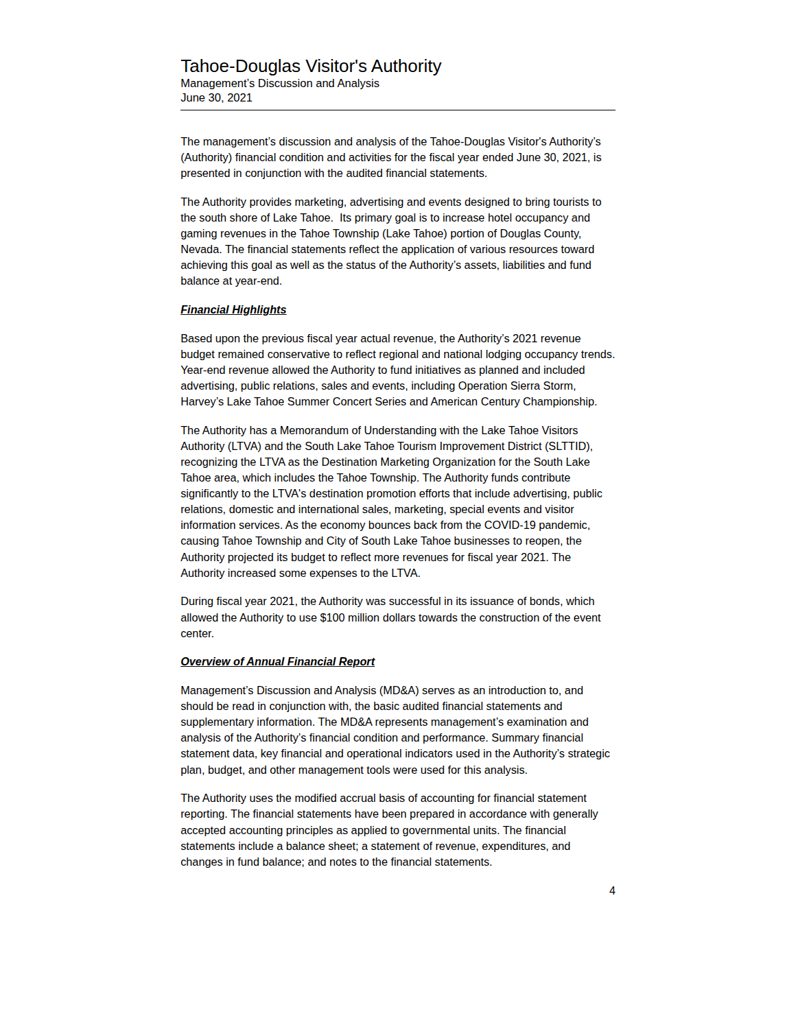Tahoe-Douglas Visitor's Authority
Management’s Discussion and Analysis
June 30, 2021
The management’s discussion and analysis of the Tahoe-Douglas Visitor's Authority’s (Authority) financial condition and activities for the fiscal year ended June 30, 2021, is presented in conjunction with the audited financial statements.
The Authority provides marketing, advertising and events designed to bring tourists to the south shore of Lake Tahoe. Its primary goal is to increase hotel occupancy and gaming revenues in the Tahoe Township (Lake Tahoe) portion of Douglas County, Nevada. The financial statements reflect the application of various resources toward achieving this goal as well as the status of the Authority’s assets, liabilities and fund balance at year-end.
Financial Highlights
Based upon the previous fiscal year actual revenue, the Authority’s 2021 revenue budget remained conservative to reflect regional and national lodging occupancy trends. Year-end revenue allowed the Authority to fund initiatives as planned and included advertising, public relations, sales and events, including Operation Sierra Storm, Harvey’s Lake Tahoe Summer Concert Series and American Century Championship.
The Authority has a Memorandum of Understanding with the Lake Tahoe Visitors Authority (LTVA) and the South Lake Tahoe Tourism Improvement District (SLTTID), recognizing the LTVA as the Destination Marketing Organization for the South Lake Tahoe area, which includes the Tahoe Township. The Authority funds contribute significantly to the LTVA's destination promotion efforts that include advertising, public relations, domestic and international sales, marketing, special events and visitor information services. As the economy bounces back from the COVID-19 pandemic, causing Tahoe Township and City of South Lake Tahoe businesses to reopen, the Authority projected its budget to reflect more revenues for fiscal year 2021. The Authority increased some expenses to the LTVA.
During fiscal year 2021, the Authority was successful in its issuance of bonds, which allowed the Authority to use $100 million dollars towards the construction of the event center.
Overview of Annual Financial Report
Management’s Discussion and Analysis (MD&A) serves as an introduction to, and should be read in conjunction with, the basic audited financial statements and supplementary information. The MD&A represents management’s examination and analysis of the Authority’s financial condition and performance. Summary financial statement data, key financial and operational indicators used in the Authority’s strategic plan, budget, and other management tools were used for this analysis.
The Authority uses the modified accrual basis of accounting for financial statement reporting. The financial statements have been prepared in accordance with generally accepted accounting principles as applied to governmental units. The financial statements include a balance sheet; a statement of revenue, expenditures, and changes in fund balance; and notes to the financial statements.
4